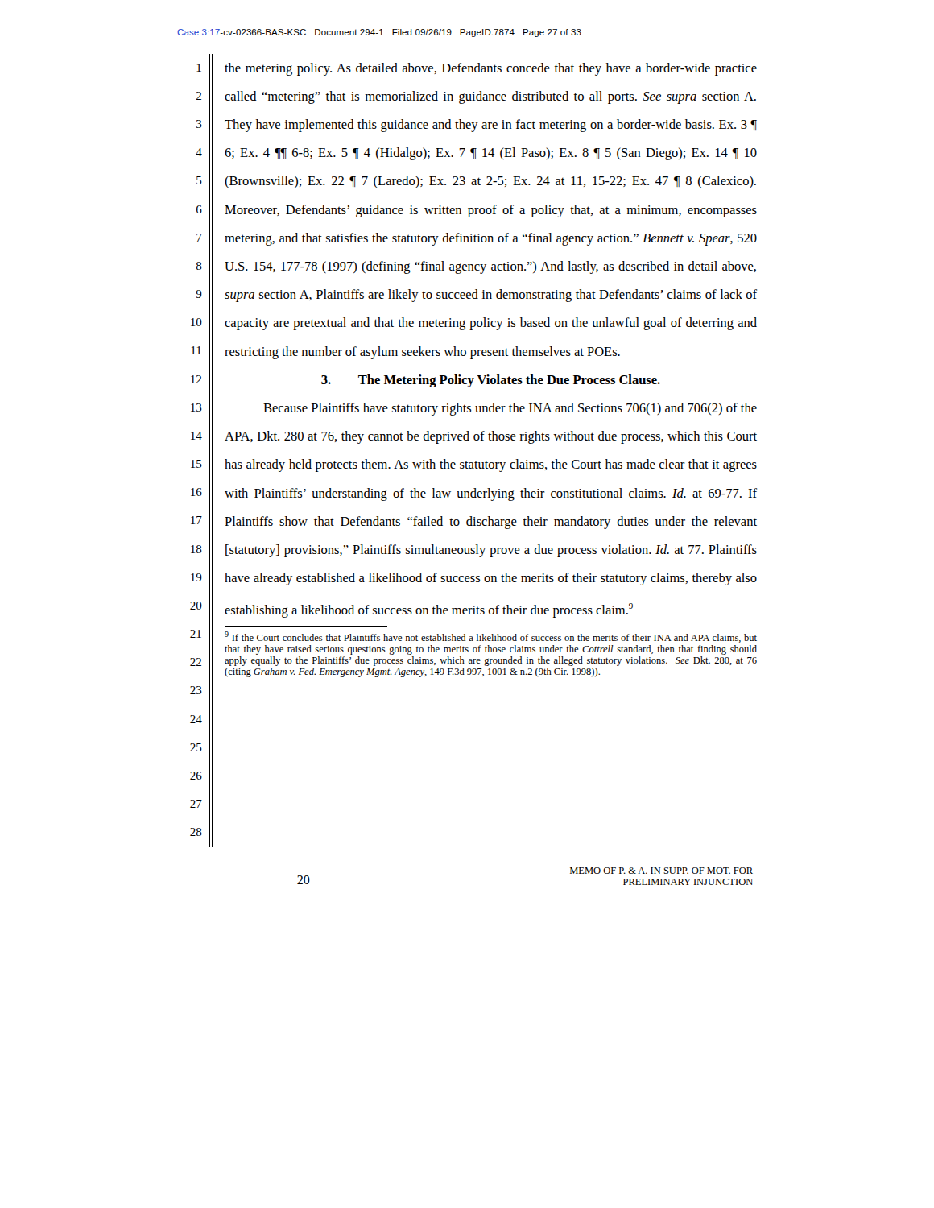Case 3:17-cv-02366-BAS-KSC Document 294-1 Filed 09/26/19 PageID.7874 Page 27 of 33
1
2
3
4
5
6
7
8
9
10
11
12
13
14
15
16
17
18
19
20
21
22
23
24
25
26
27
28
the metering policy. As detailed above, Defendants concede that they have a border-wide practice called “metering” that is memorialized in guidance distributed to all ports. See supra section A. They have implemented this guidance and they are in fact metering on a border-wide basis. Ex. 3 ¶ 6; Ex. 4 ¶¶ 6-8; Ex. 5 ¶ 4 (Hidalgo); Ex. 7 ¶ 14 (El Paso); Ex. 8 ¶ 5 (San Diego); Ex. 14 ¶ 10 (Brownsville); Ex. 22 ¶ 7 (Laredo); Ex. 23 at 2-5; Ex. 24 at 11, 15-22; Ex. 47 ¶ 8 (Calexico). Moreover, Defendants’ guidance is written proof of a policy that, at a minimum, encompasses metering, and that satisfies the statutory definition of a “final agency action.” Bennett v. Spear, 520 U.S. 154, 177-78 (1997) (defining “final agency action.”) And lastly, as described in detail above, supra section A, Plaintiffs are likely to succeed in demonstrating that Defendants’ claims of lack of capacity are pretextual and that the metering policy is based on the unlawful goal of deterring and restricting the number of asylum seekers who present themselves at POEs.
3. The Metering Policy Violates the Due Process Clause.
Because Plaintiffs have statutory rights under the INA and Sections 706(1) and 706(2) of the APA, Dkt. 280 at 76, they cannot be deprived of those rights without due process, which this Court has already held protects them. As with the statutory claims, the Court has made clear that it agrees with Plaintiffs’ understanding of the law underlying their constitutional claims. Id. at 69-77. If Plaintiffs show that Defendants “failed to discharge their mandatory duties under the relevant [statutory] provisions,” Plaintiffs simultaneously prove a due process violation. Id. at 77. Plaintiffs have already established a likelihood of success on the merits of their statutory claims, thereby also establishing a likelihood of success on the merits of their due process claim.9
9 If the Court concludes that Plaintiffs have not established a likelihood of success on the merits of their INA and APA claims, but that they have raised serious questions going to the merits of those claims under the Cottrell standard, then that finding should apply equally to the Plaintiffs’ due process claims, which are grounded in the alleged statutory violations. See Dkt. 280, at 76 (citing Graham v. Fed. Emergency Mgmt. Agency, 149 F.3d 997, 1001 & n.2 (9th Cir. 1998)).
20
MEMO OF P. & A. IN SUPP. OF MOT. FOR
PRELIMINARY INJUNCTION